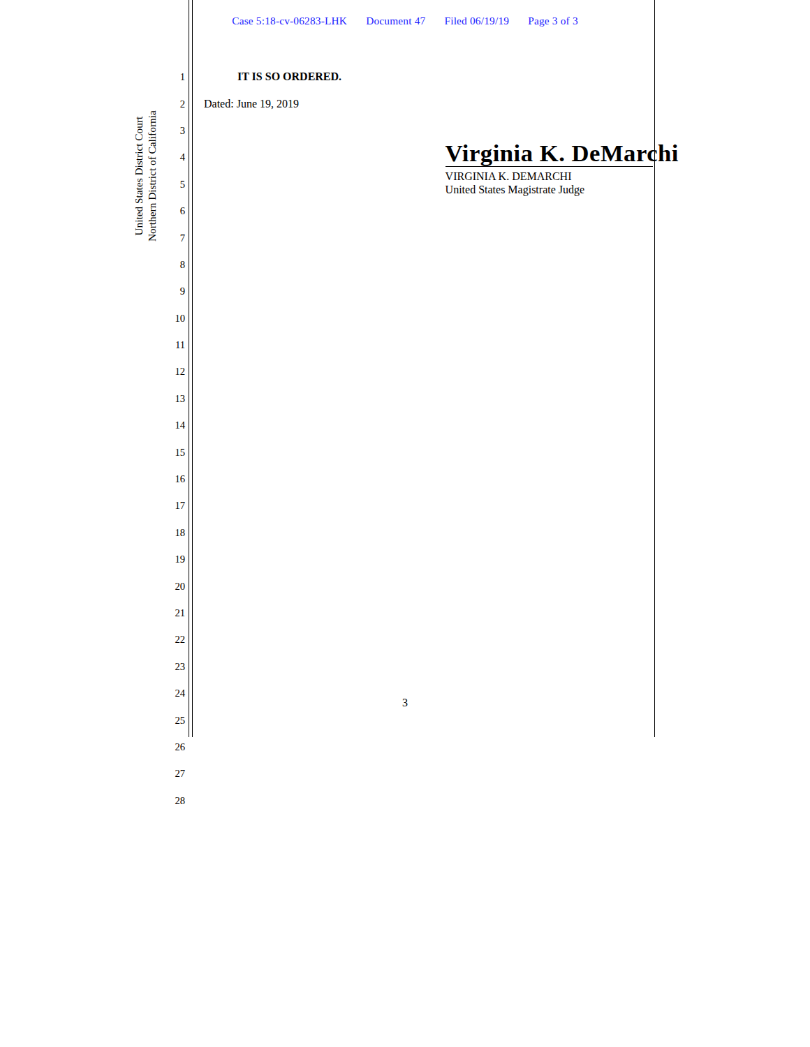Case 5:18-cv-06283-LHK Document 47 Filed 06/19/19 Page 3 of 3
1
2
3
4
5
6
7
8
9
10
11
12
13
14
15
16
17
18
19
20
21
22
23
24
25
26
27
28
United States District Court Northern District of California
IT IS SO ORDERED.
Dated: June 19, 2019
Virginia K. DeMarchi
VIRGINIA K. DEMARCHI
United States Magistrate Judge
3